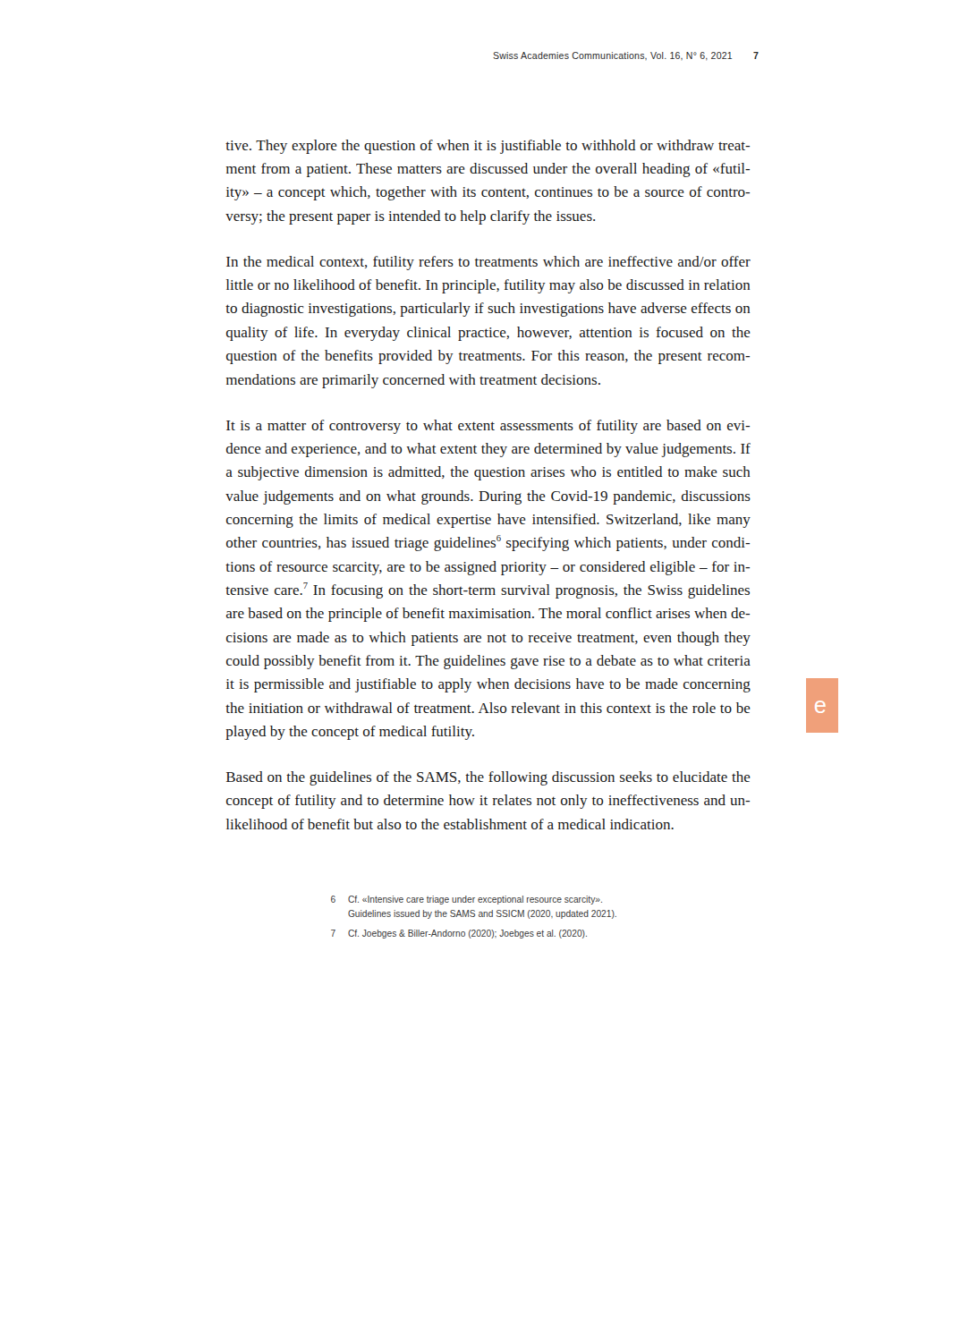Swiss Academies Communications, Vol. 16, N° 6, 20217
tive. They explore the question of when it is justifiable to withhold or withdraw treatment from a patient. These matters are discussed under the overall heading of «futility» – a concept which, together with its content, continues to be a source of controversy; the present paper is intended to help clarify the issues.
In the medical context, futility refers to treatments which are ineffective and/or offer little or no likelihood of benefit. In principle, futility may also be discussed in relation to diagnostic investigations, particularly if such investigations have adverse effects on quality of life. In everyday clinical practice, however, attention is focused on the question of the benefits provided by treatments. For this reason, the present recommendations are primarily concerned with treatment decisions.
It is a matter of controversy to what extent assessments of futility are based on evidence and experience, and to what extent they are determined by value judgements. If a subjective dimension is admitted, the question arises who is entitled to make such value judgements and on what grounds. During the Covid-19 pandemic, discussions concerning the limits of medical expertise have intensified. Switzerland, like many other countries, has issued triage guidelines6 specifying which patients, under conditions of resource scarcity, are to be assigned priority – or considered eligible – for intensive care.7 In focusing on the short-term survival prognosis, the Swiss guidelines are based on the principle of benefit maximisation. The moral conflict arises when decisions are made as to which patients are not to receive treatment, even though they could possibly benefit from it. The guidelines gave rise to a debate as to what criteria it is permissible and justifiable to apply when decisions have to be made concerning the initiation or withdrawal of treatment. Also relevant in this context is the role to be played by the concept of medical futility.
Based on the guidelines of the SAMS, the following discussion seeks to elucidate the concept of futility and to determine how it relates not only to ineffectiveness and unlikelihood of benefit but also to the establishment of a medical indication.
e
6 Cf. «Intensive care triage under exceptional resource scarcity». Guidelines issued by the SAMS and SSICM (2020, updated 2021).
7 Cf. Joebges & Biller-Andorno (2020); Joebges et al. (2020).